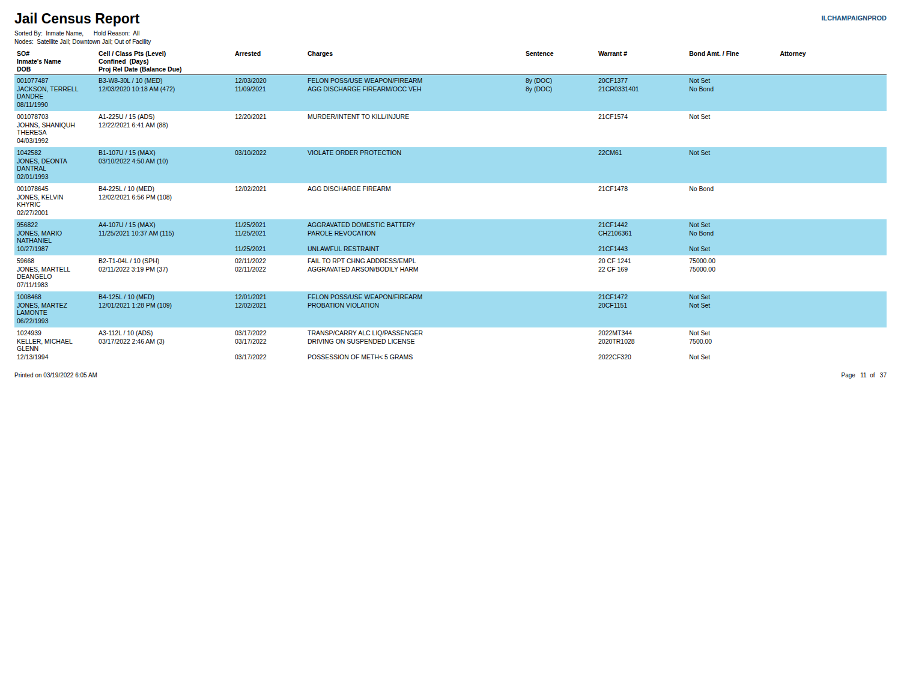ILCHAMPAIGNPROD
Jail Census Report
Sorted By: Inmate Name, Hold Reason: All
Nodes: Satellite Jail; Downtown Jail; Out of Facility
| SO# | Cell / Class Pts (Level) | Arrested | Charges | Sentence | Warrant # | Bond Amt. / Fine | Attorney |
| --- | --- | --- | --- | --- | --- | --- | --- |
| Inmate's Name | Confined (Days) | | | | | | |
| DOB | Proj Rel Date (Balance Due) | | | | | | |
| 001077487 | B3-W8-30L / 10 (MED) | 12/03/2020 | FELON POSS/USE WEAPON/FIREARM | 8y (DOC) | 20CF1377 | Not Set | |
| JACKSON, TERRELL DANDRE | 12/03/2020 10:18 AM (472) | 11/09/2021 | AGG DISCHARGE FIREARM/OCC VEH | 8y (DOC) | 21CR0331401 | No Bond | |
| 08/11/1990 | | | | | | | |
| 001078703 | A1-225U / 15 (ADS) | 12/20/2021 | MURDER/INTENT TO KILL/INJURE | | 21CF1574 | Not Set | |
| JOHNS, SHANIQUH THERESA | 12/22/2021 6:41 AM (88) | | | | | | |
| 04/03/1992 | | | | | | | |
| 1042582 | B1-107U / 15 (MAX) | 03/10/2022 | VIOLATE ORDER PROTECTION | | 22CM61 | Not Set | |
| JONES, DEONTA DANTRAL | 03/10/2022 4:50 AM (10) | | | | | | |
| 02/01/1993 | | | | | | | |
| 001078645 | B4-225L / 10 (MED) | 12/02/2021 | AGG DISCHARGE FIREARM | | 21CF1478 | No Bond | |
| JONES, KELVIN KHYRIC | 12/02/2021 6:56 PM (108) | | | | | | |
| 02/27/2001 | | | | | | | |
| 956822 | A4-107U / 15 (MAX) | 11/25/2021 | AGGRAVATED DOMESTIC BATTERY | | 21CF1442 | Not Set | |
| JONES, MARIO NATHANIEL | 11/25/2021 10:37 AM (115) | 11/25/2021 | PAROLE REVOCATION | | CH2106361 | No Bond | |
| 10/27/1987 | | 11/25/2021 | UNLAWFUL RESTRAINT | | 21CF1443 | Not Set | |
| 59668 | B2-T1-04L / 10 (SPH) | 02/11/2022 | FAIL TO RPT CHNG ADDRESS/EMPL | | 20 CF 1241 | 75000.00 | |
| JONES, MARTELL DEANGELO | 02/11/2022 3:19 PM (37) | 02/11/2022 | AGGRAVATED ARSON/BODILY HARM | | 22 CF 169 | 75000.00 | |
| 07/11/1983 | | | | | | | |
| 1008468 | B4-125L / 10 (MED) | 12/01/2021 | FELON POSS/USE WEAPON/FIREARM | | 21CF1472 | Not Set | |
| JONES, MARTEZ LAMONTE | 12/01/2021 1:28 PM (109) | 12/02/2021 | PROBATION VIOLATION | | 20CF1151 | Not Set | |
| 06/22/1993 | | | | | | | |
| 1024939 | A3-112L / 10 (ADS) | 03/17/2022 | TRANSP/CARRY ALC LIQ/PASSENGER | | 2022MT344 | Not Set | |
| KELLER, MICHAEL GLENN | 03/17/2022 2:46 AM (3) | 03/17/2022 | DRIVING ON SUSPENDED LICENSE | | 2020TR1028 | 7500.00 | |
| 12/13/1994 | | 03/17/2022 | POSSESSION OF METH< 5 GRAMS | | 2022CF320 | Not Set | |
Printed on 03/19/2022 6:05 AM
Page 11 of 37